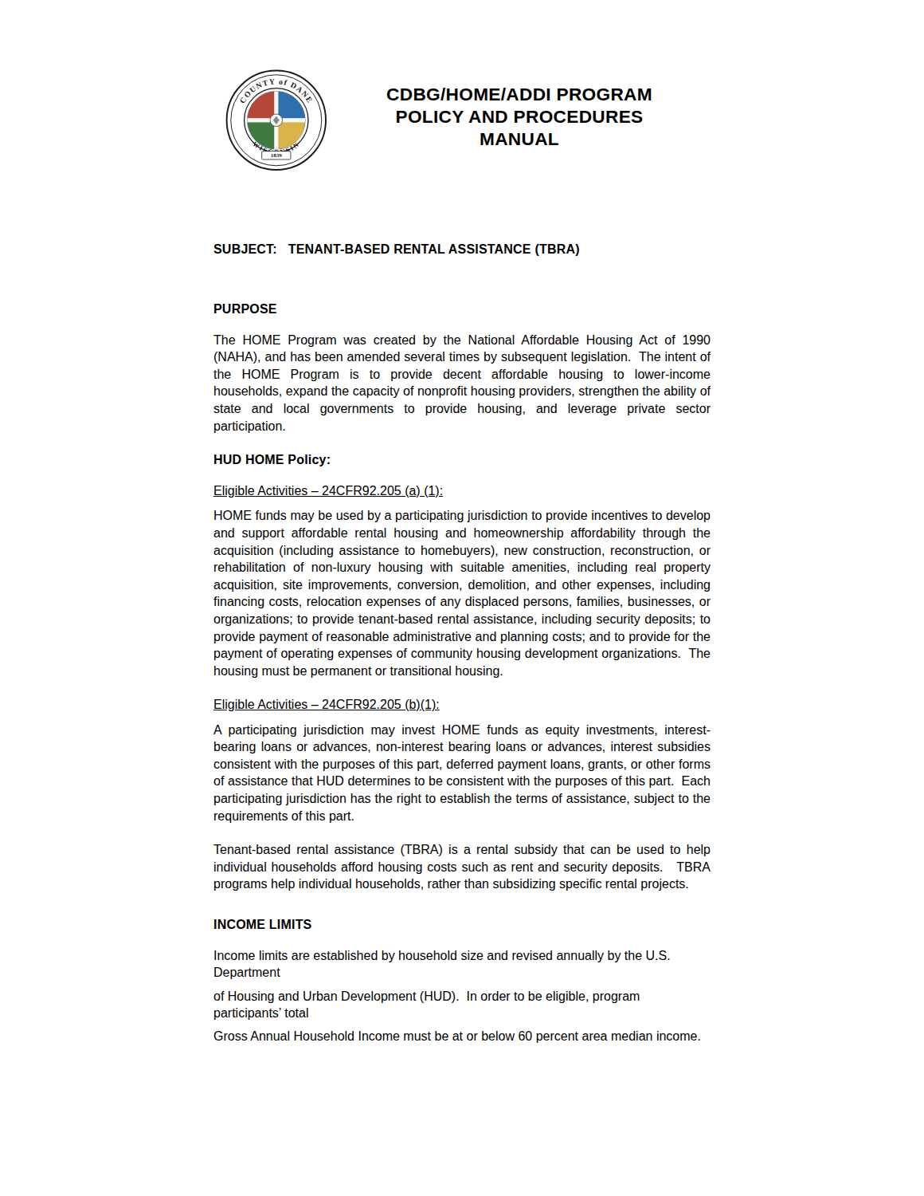COUNTY of DANE WISCONSIN 1839
CDBG/HOME/ADDI PROGRAM
POLICY AND PROCEDURES MANUAL
SUBJECT: TENANT-BASED RENTAL ASSISTANCE (TBRA)
PURPOSE
The HOME Program was created by the National Affordable Housing Act of 1990 (NAHA), and has been amended several times by subsequent legislation. The intent of the HOME Program is to provide decent affordable housing to lower-income households, expand the capacity of nonprofit housing providers, strengthen the ability of state and local governments to provide housing, and leverage private sector participation.
HUD HOME Policy:
Eligible Activities – 24CFR92.205 (a) (1):
HOME funds may be used by a participating jurisdiction to provide incentives to develop and support affordable rental housing and homeownership affordability through the acquisition (including assistance to homebuyers), new construction, reconstruction, or rehabilitation of non-luxury housing with suitable amenities, including real property acquisition, site improvements, conversion, demolition, and other expenses, including financing costs, relocation expenses of any displaced persons, families, businesses, or organizations; to provide tenant-based rental assistance, including security deposits; to provide payment of reasonable administrative and planning costs; and to provide for the payment of operating expenses of community housing development organizations. The housing must be permanent or transitional housing.
Eligible Activities – 24CFR92.205 (b)(1):
A participating jurisdiction may invest HOME funds as equity investments, interest-bearing loans or advances, non-interest bearing loans or advances, interest subsidies consistent with the purposes of this part, deferred payment loans, grants, or other forms of assistance that HUD determines to be consistent with the purposes of this part. Each participating jurisdiction has the right to establish the terms of assistance, subject to the requirements of this part.
Tenant-based rental assistance (TBRA) is a rental subsidy that can be used to help individual households afford housing costs such as rent and security deposits. TBRA programs help individual households, rather than subsidizing specific rental projects.
INCOME LIMITS
Income limits are established by household size and revised annually by the U.S. Department
of Housing and Urban Development (HUD). In order to be eligible, program participants’ total
Gross Annual Household Income must be at or below 60 percent area median income.